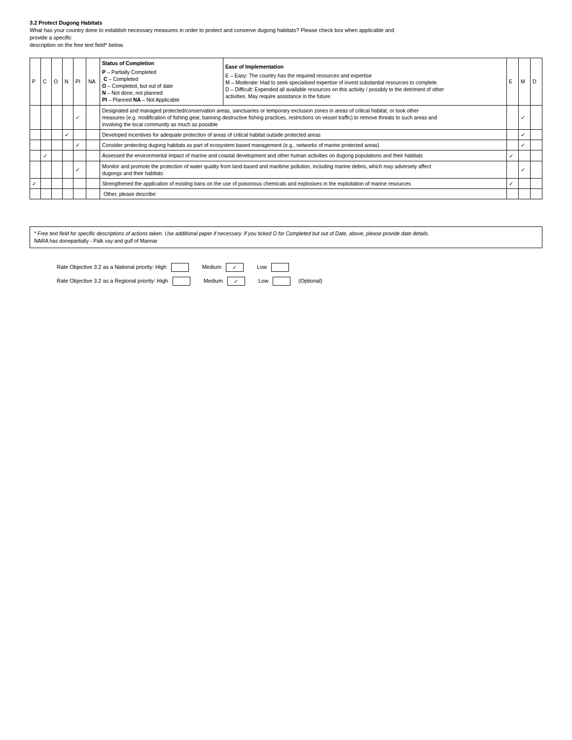3.2 Protect Dugong Habitats
What has your country done to establish necessary measures in order to protect and conserve dugong habitats? Please check box when applicable and provide a specific
description on the free text field* below.
| P | C | O | N | PI | NA | Status of Completion P – Partially Completed C – Completed O – Completed, but out of date N – Not done, not planned PI – Planned NA – Not Applicable | Ease of Implementation E – Easy: The country has the required resources and expertise M – Moderate: Had to seek specialised expertise of invest substantial resources to complete. D – Difficult: Expended all available resources on this activity / possibly to the detriment of other activities. May require assistance in the future. | E | M | D |
| | | | | ✓ | | Designated and managed protected/conservation areas, sanctuaries or temporary exclusion zones in areas of critical habitat, or took other measures (e.g. modification of fishing gear, banning destructive fishing practices, restrictions on vessel traffic) to remove threats to such areas and involving the local community as much as possible | | ✓ | |
| | | | ✓ | | | Developed incentives for adequate protection of areas of critical habitat outside protected areas | | ✓ | |
| | | | | ✓ | | Consider protecting dugong habitats as part of ecosystem based management (e.g., networks of marine protected areas) | | ✓ | |
| | ✓ | | | | | Assessed the environmental impact of marine and coastal development and other human activities on dugong populations and their habitats | ✓ | | |
| | | | | ✓ | | Monitor and promote the protection of water quality from land-based and maritime pollution, including marine debris, which may adversely affect dugongs and their habitats | | ✓ | |
| ✓ | | | | | | Strengthened the application of existing bans on the use of poisonous chemicals and explosives in the exploitation of marine resources | ✓ | | |
| | | | | | | Other, please describe: | | | |
* Free text field for specific descriptions of actions taken. Use additional paper if necessary. If you ticked O for Completed but out of Date, above, please provide date details.
NARA has donepartially - Palk vay and gulf of Mannar
Rate Objective 3.2 as a National priority: High Medium ✓ Low
Rate Objective 3.2 as a Regional priority: High Medium ✓ Low (Optional)